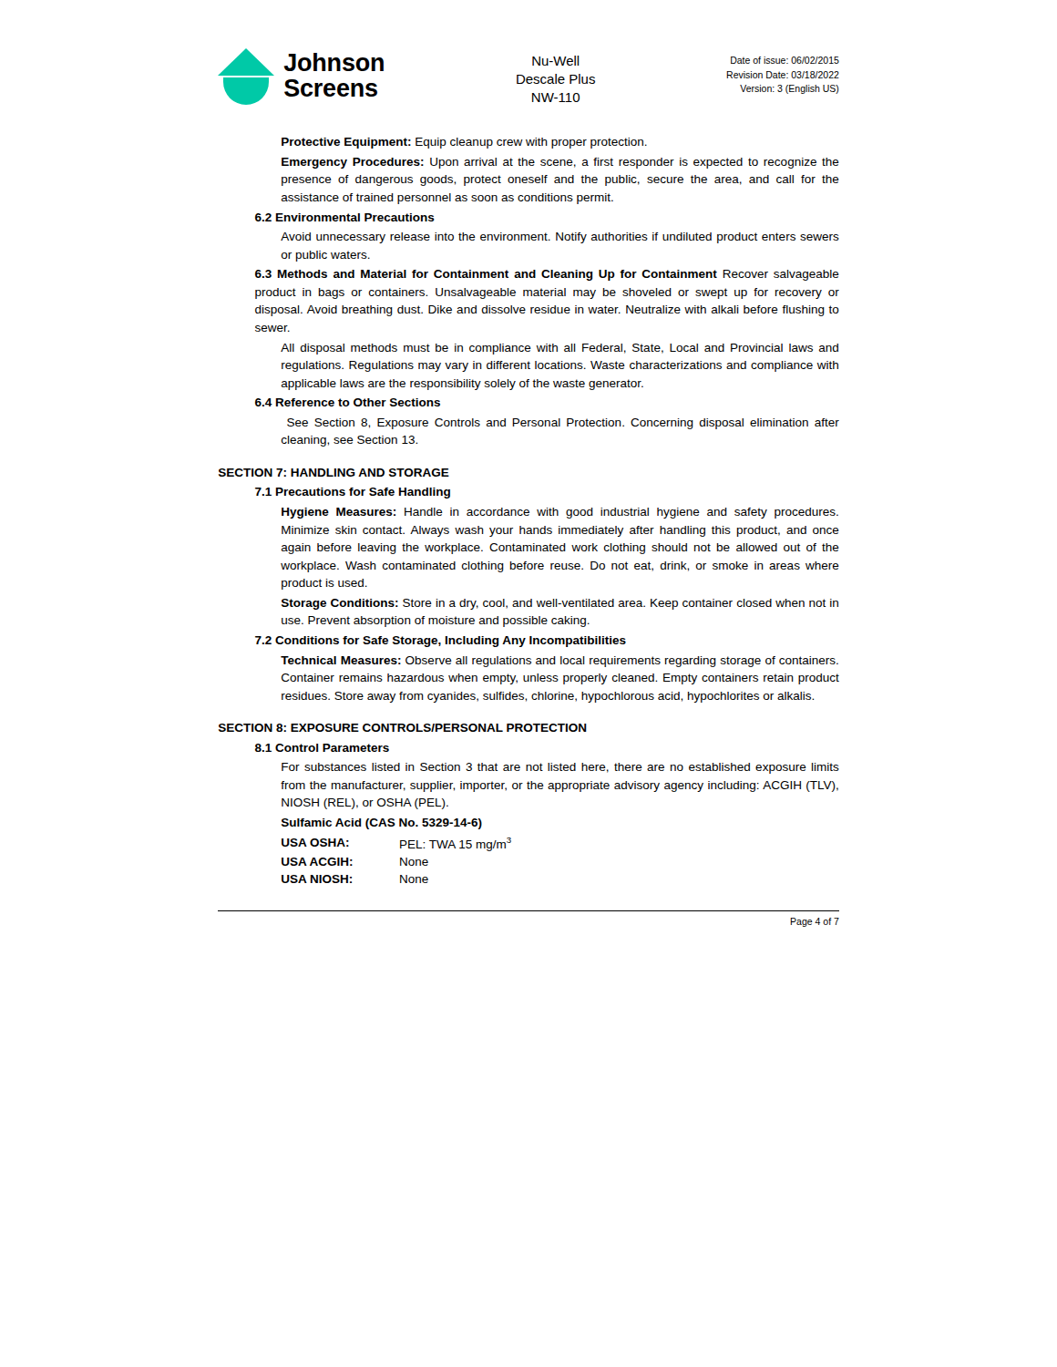Johnson Screens
Nu-Well
Descale Plus
NW-110
Date of issue: 06/02/2015
Revision Date: 03/18/2022
Version: 3 (English US)
Protective Equipment: Equip cleanup crew with proper protection.
Emergency Procedures: Upon arrival at the scene, a first responder is expected to recognize the presence of dangerous goods, protect oneself and the public, secure the area, and call for the assistance of trained personnel as soon as conditions permit.
6.2 Environmental Precautions
Avoid unnecessary release into the environment. Notify authorities if undiluted product enters sewers or public waters.
6.3 Methods and Material for Containment and Cleaning Up for Containment Recover salvageable product in bags or containers. Unsalvageable material may be shoveled or swept up for recovery or disposal. Avoid breathing dust. Dike and dissolve residue in water. Neutralize with alkali before flushing to sewer.
All disposal methods must be in compliance with all Federal, State, Local and Provincial laws and regulations. Regulations may vary in different locations. Waste characterizations and compliance with applicable laws are the responsibility solely of the waste generator.
6.4 Reference to Other Sections
See Section 8, Exposure Controls and Personal Protection. Concerning disposal elimination after cleaning, see Section 13.
SECTION 7: HANDLING AND STORAGE
7.1 Precautions for Safe Handling
Hygiene Measures: Handle in accordance with good industrial hygiene and safety procedures. Minimize skin contact. Always wash your hands immediately after handling this product, and once again before leaving the workplace. Contaminated work clothing should not be allowed out of the workplace. Wash contaminated clothing before reuse. Do not eat, drink, or smoke in areas where product is used.
Storage Conditions: Store in a dry, cool, and well-ventilated area. Keep container closed when not in use. Prevent absorption of moisture and possible caking.
7.2 Conditions for Safe Storage, Including Any Incompatibilities
Technical Measures: Observe all regulations and local requirements regarding storage of containers. Container remains hazardous when empty, unless properly cleaned. Empty containers retain product residues. Store away from cyanides, sulfides, chlorine, hypochlorous acid, hypochlorites or alkalis.
SECTION 8: EXPOSURE CONTROLS/PERSONAL PROTECTION
8.1 Control Parameters
For substances listed in Section 3 that are not listed here, there are no established exposure limits from the manufacturer, supplier, importer, or the appropriate advisory agency including: ACGIH (TLV), NIOSH (REL), or OSHA (PEL).
Sulfamic Acid (CAS No. 5329-14-6)
USA OSHA:
PEL: TWA 15 mg/m3
USA ACGIH:
None
USA NIOSH:
None
Page 4 of 7